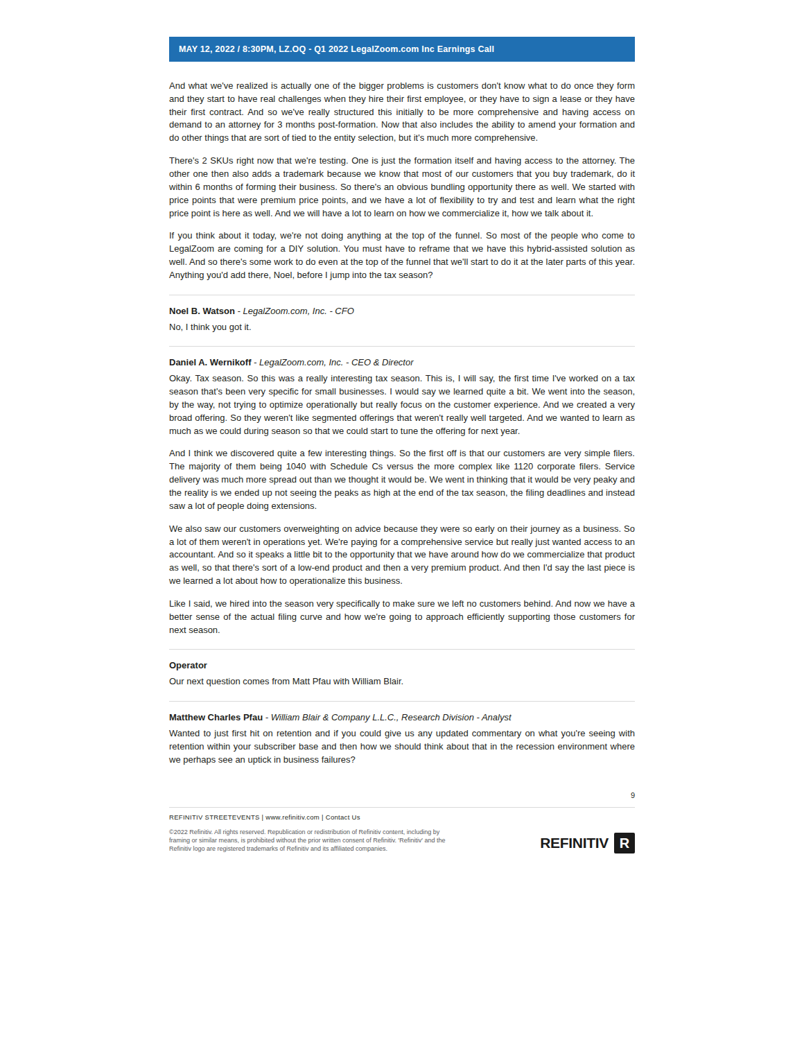MAY 12, 2022 / 8:30PM, LZ.OQ - Q1 2022 LegalZoom.com Inc Earnings Call
And what we've realized is actually one of the bigger problems is customers don't know what to do once they form and they start to have real challenges when they hire their first employee, or they have to sign a lease or they have their first contract. And so we've really structured this initially to be more comprehensive and having access on demand to an attorney for 3 months post-formation. Now that also includes the ability to amend your formation and do other things that are sort of tied to the entity selection, but it's much more comprehensive.
There's 2 SKUs right now that we're testing. One is just the formation itself and having access to the attorney. The other one then also adds a trademark because we know that most of our customers that you buy trademark, do it within 6 months of forming their business. So there's an obvious bundling opportunity there as well. We started with price points that were premium price points, and we have a lot of flexibility to try and test and learn what the right price point is here as well. And we will have a lot to learn on how we commercialize it, how we talk about it.
If you think about it today, we're not doing anything at the top of the funnel. So most of the people who come to LegalZoom are coming for a DIY solution. You must have to reframe that we have this hybrid-assisted solution as well. And so there's some work to do even at the top of the funnel that we'll start to do it at the later parts of this year. Anything you'd add there, Noel, before I jump into the tax season?
Noel B. Watson - LegalZoom.com, Inc. - CFO
No, I think you got it.
Daniel A. Wernikoff - LegalZoom.com, Inc. - CEO & Director
Okay. Tax season. So this was a really interesting tax season. This is, I will say, the first time I've worked on a tax season that's been very specific for small businesses. I would say we learned quite a bit. We went into the season, by the way, not trying to optimize operationally but really focus on the customer experience. And we created a very broad offering. So they weren't like segmented offerings that weren't really well targeted. And we wanted to learn as much as we could during season so that we could start to tune the offering for next year.
And I think we discovered quite a few interesting things. So the first off is that our customers are very simple filers. The majority of them being 1040 with Schedule Cs versus the more complex like 1120 corporate filers. Service delivery was much more spread out than we thought it would be. We went in thinking that it would be very peaky and the reality is we ended up not seeing the peaks as high at the end of the tax season, the filing deadlines and instead saw a lot of people doing extensions.
We also saw our customers overweighting on advice because they were so early on their journey as a business. So a lot of them weren't in operations yet. We're paying for a comprehensive service but really just wanted access to an accountant. And so it speaks a little bit to the opportunity that we have around how do we commercialize that product as well, so that there's sort of a low-end product and then a very premium product. And then I'd say the last piece is we learned a lot about how to operationalize this business.
Like I said, we hired into the season very specifically to make sure we left no customers behind. And now we have a better sense of the actual filing curve and how we're going to approach efficiently supporting those customers for next season.
Operator
Our next question comes from Matt Pfau with William Blair.
Matthew Charles Pfau - William Blair & Company L.L.C., Research Division - Analyst
Wanted to just first hit on retention and if you could give us any updated commentary on what you're seeing with retention within your subscriber base and then how we should think about that in the recession environment where we perhaps see an uptick in business failures?
9
REFINITIV STREETEVENTS | www.refinitiv.com | Contact Us
©2022 Refinitiv. All rights reserved. Republication or redistribution of Refinitiv content, including by framing or similar means, is prohibited without the prior written consent of Refinitiv. 'Refinitiv' and the Refinitiv logo are registered trademarks of Refinitiv and its affiliated companies.
REFINITIV R